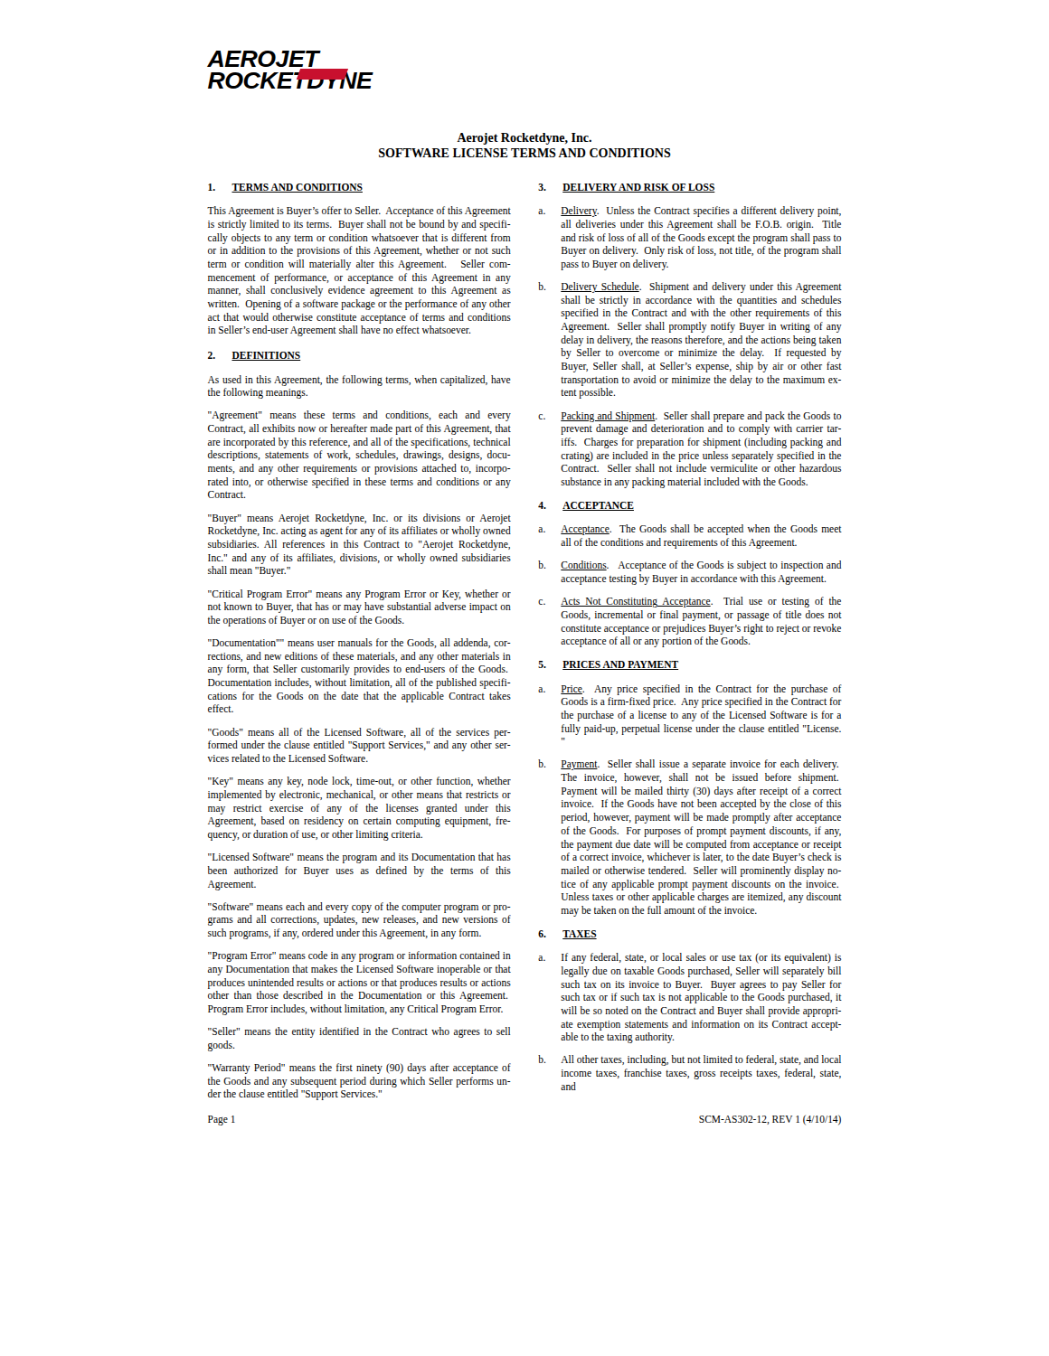AEROJET ROCKETDYNE
Aerojet Rocketdyne, Inc.
SOFTWARE LICENSE TERMS AND CONDITIONS
1.
Terms and Conditions
This Agreement is Buyer’s offer to Seller. Acceptance of this Agreement is strictly limited to its terms. Buyer shall not be bound by and specifically objects to any term or condition whatsoever that is different from or in addition to the provisions of this Agreement, whether or not such term or condition will materially alter this Agreement. Seller commencement of performance, or acceptance of this Agreement in any manner, shall conclusively evidence agreement to this Agreement as written. Opening of a software package or the performance of any other act that would otherwise constitute acceptance of terms and conditions in Seller’s end-user Agreement shall have no effect whatsoever.
2.
Definitions
As used in this Agreement, the following terms, when capitalized, have the following meanings.
"Agreement" means these terms and conditions, each and every Contract, all exhibits now or hereafter made part of this Agreement, that are incorporated by this reference, and all of the specifications, technical descriptions, statements of work, schedules, drawings, designs, documents, and any other requirements or provisions attached to, incorporated into, or otherwise specified in these terms and conditions or any Contract.
"Buyer" means Aerojet Rocketdyne, Inc. or its divisions or Aerojet Rocketdyne, Inc. acting as agent for any of its affiliates or wholly owned subsidiaries. All references in this Contract to "Aerojet Rocketdyne, Inc." and any of its affiliates, divisions, or wholly owned subsidiaries shall mean "Buyer."
"Critical Program Error" means any Program Error or Key, whether or not known to Buyer, that has or may have substantial adverse impact on the operations of Buyer or on use of the Goods.
"Documentation"" means user manuals for the Goods, all addenda, corrections, and new editions of these materials, and any other materials in any form, that Seller customarily provides to end-users of the Goods. Documentation includes, without limitation, all of the published specifications for the Goods on the date that the applicable Contract takes effect.
"Goods" means all of the Licensed Software, all of the services performed under the clause entitled "Support Services," and any other services related to the Licensed Software.
"Key" means any key, node lock, time-out, or other function, whether implemented by electronic, mechanical, or other means that restricts or may restrict exercise of any of the licenses granted under this Agreement, based on residency on certain computing equipment, frequency, or duration of use, or other limiting criteria.
"Licensed Software" means the program and its Documentation that has been authorized for Buyer uses as defined by the terms of this Agreement.
"Software" means each and every copy of the computer program or programs and all corrections, updates, new releases, and new versions of such programs, if any, ordered under this Agreement, in any form.
"Program Error" means code in any program or information contained in any Documentation that makes the Licensed Software inoperable or that produces unintended results or actions or that produces results or actions other than those described in the Documentation or this Agreement. Program Error includes, without limitation, any Critical Program Error.
"Seller" means the entity identified in the Contract who agrees to sell goods.
"Warranty Period" means the first ninety (90) days after acceptance of the Goods and any subsequent period during which Seller performs under the clause entitled "Support Services."
3.
Delivery and Risk of Loss
a. Delivery. Unless the Contract specifies a different delivery point, all deliveries under this Agreement shall be F.O.B. origin. Title and risk of loss of all of the Goods except the program shall pass to Buyer on delivery. Only risk of loss, not title, of the program shall pass to Buyer on delivery.
b. Delivery Schedule. Shipment and delivery under this Agreement shall be strictly in accordance with the quantities and schedules specified in the Contract and with the other requirements of this Agreement. Seller shall promptly notify Buyer in writing of any delay in delivery, the reasons therefore, and the actions being taken by Seller to overcome or minimize the delay. If requested by Buyer, Seller shall, at Seller’s expense, ship by air or other fast transportation to avoid or minimize the delay to the maximum extent possible.
c. Packing and Shipment. Seller shall prepare and pack the Goods to prevent damage and deterioration and to comply with carrier tariffs. Charges for preparation for shipment (including packing and crating) are included in the price unless separately specified in the Contract. Seller shall not include vermiculite or other hazardous substance in any packing material included with the Goods.
4.
Acceptance
a. Acceptance. The Goods shall be accepted when the Goods meet all of the conditions and requirements of this Agreement.
b. Conditions. Acceptance of the Goods is subject to inspection and acceptance testing by Buyer in accordance with this Agreement.
c. Acts Not Constituting Acceptance. Trial use or testing of the Goods, incremental or final payment, or passage of title does not constitute acceptance or prejudices Buyer’s right to reject or revoke acceptance of all or any portion of the Goods.
5.
Prices and Payment
a. Price. Any price specified in the Contract for the purchase of Goods is a firm-fixed price. Any price specified in the Contract for the purchase of a license to any of the Licensed Software is for a fully paid-up, perpetual license under the clause entitled "License. "
b. Payment. Seller shall issue a separate invoice for each delivery. The invoice, however, shall not be issued before shipment. Payment will be mailed thirty (30) days after receipt of a correct invoice. If the Goods have not been accepted by the close of this period, however, payment will be made promptly after acceptance of the Goods. For purposes of prompt payment discounts, if any, the payment due date will be computed from acceptance or receipt of a correct invoice, whichever is later, to the date Buyer’s check is mailed or otherwise tendered. Seller will prominently display notice of any applicable prompt payment discounts on the invoice. Unless taxes or other applicable charges are itemized, any discount may be taken on the full amount of the invoice.
6.
Taxes
a. If any federal, state, or local sales or use tax (or its equivalent) is legally due on taxable Goods purchased, Seller will separately bill such tax on its invoice to Buyer. Buyer agrees to pay Seller for such tax or if such tax is not applicable to the Goods purchased, it will be so noted on the Contract and Buyer shall provide appropriate exemption statements and information on its Contract acceptable to the taxing authority.
b. All other taxes, including, but not limited to federal, state, and local income taxes, franchise taxes, gross receipts taxes, federal, state, and
Page 1 SCM-AS302-12, REV 1 (4/10/14)